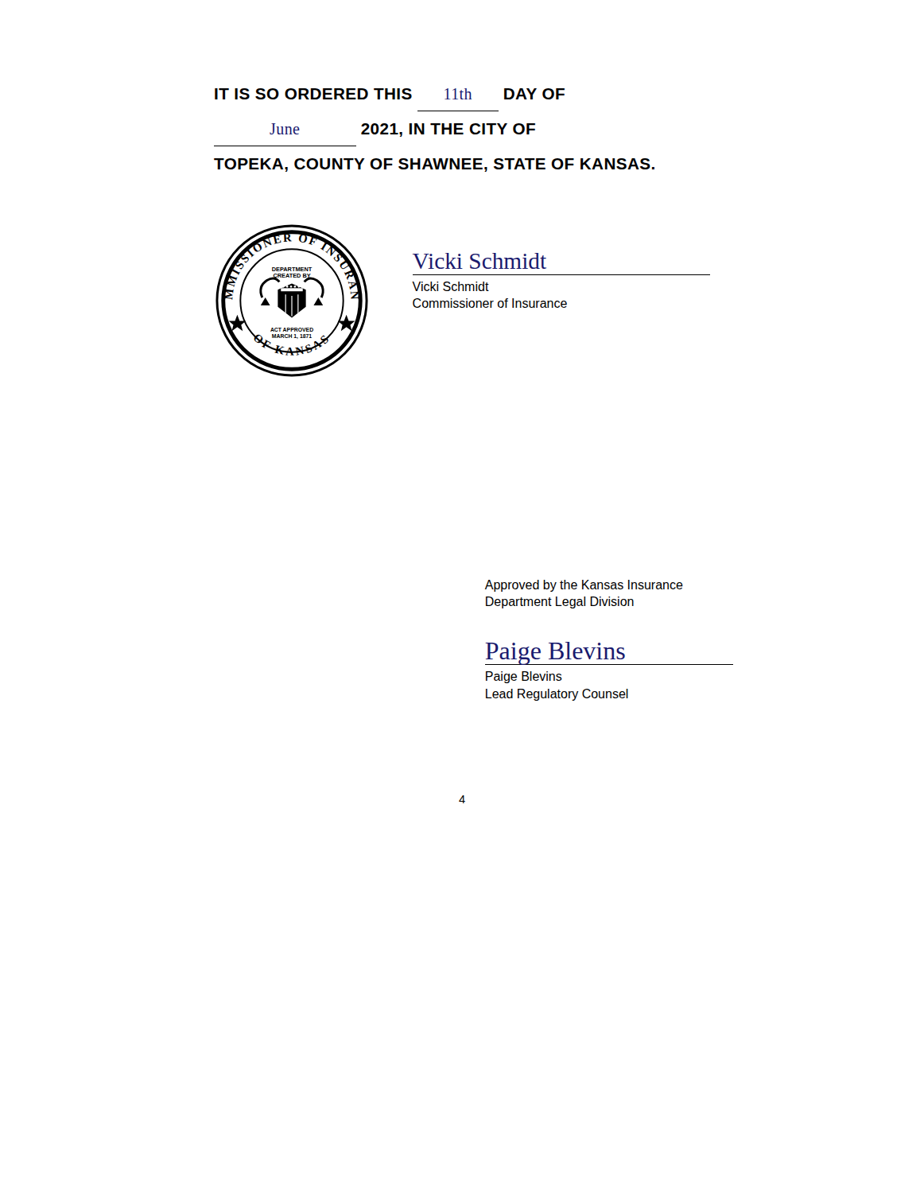IT IS SO ORDERED THIS 11th DAY OF June 2021, IN THE CITY OF
TOPEKA, COUNTY OF SHAWNEE, STATE OF KANSAS.
COMMISSIONER OF INSURANCE OF KANSAS DEPARTMENT CREATED BY ACT APPROVED MARCH 1, 1871
Vicki Schmidt
Vicki Schmidt
Commissioner of Insurance
Approved by the Kansas Insurance
Department Legal Division
Paige Blevins
Paige Blevins
Lead Regulatory Counsel
4